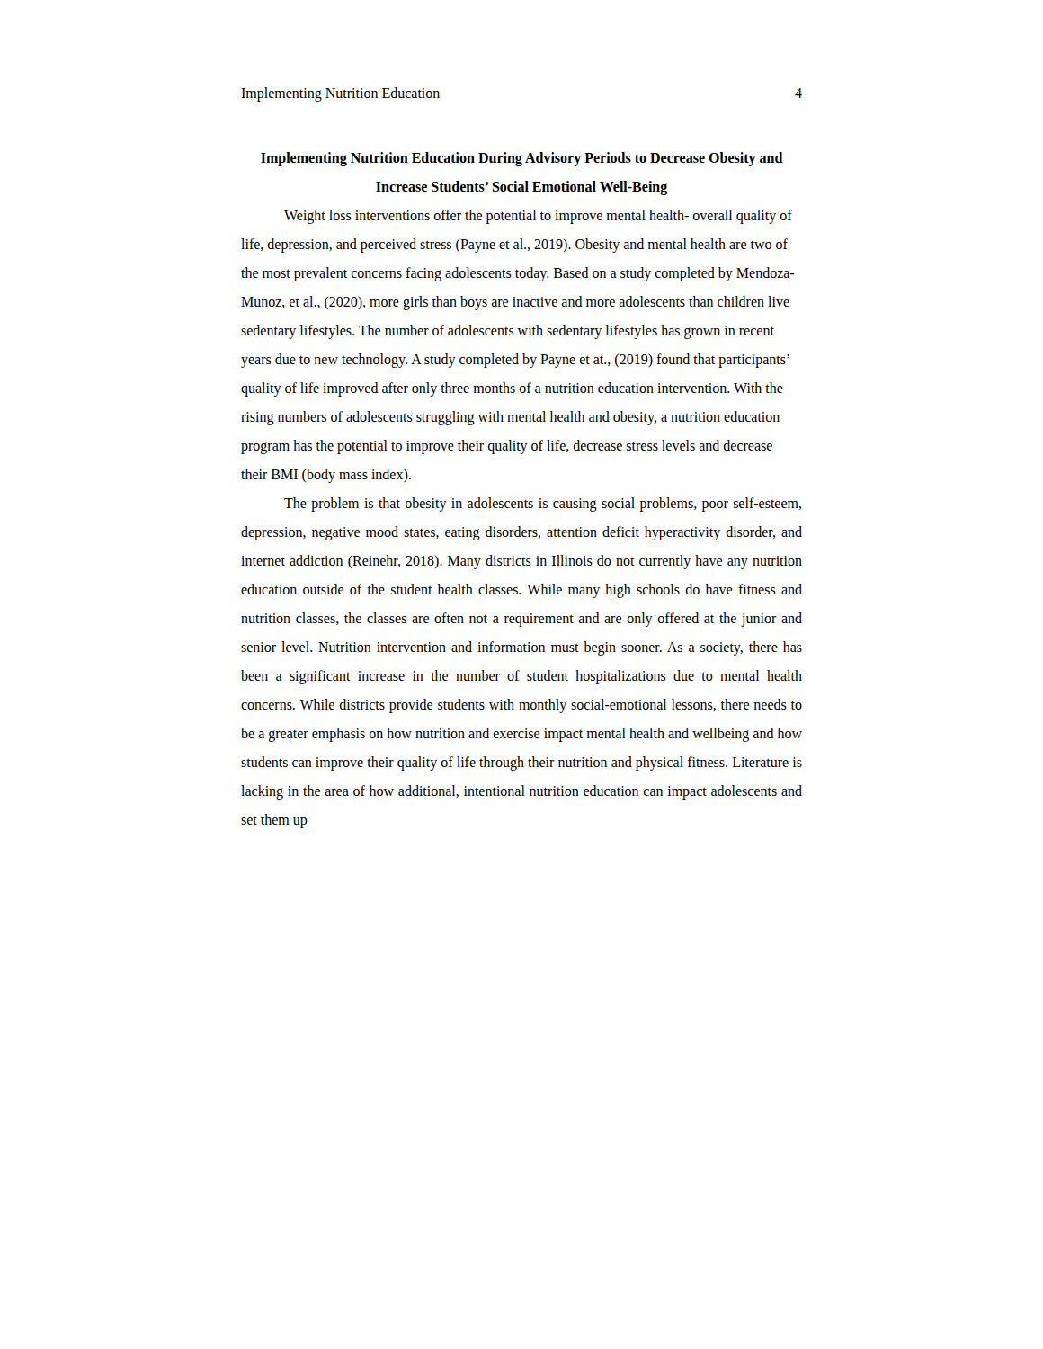Implementing Nutrition Education 4
Implementing Nutrition Education During Advisory Periods to Decrease Obesity and Increase Students’ Social Emotional Well-Being
Weight loss interventions offer the potential to improve mental health- overall quality of life, depression, and perceived stress (Payne et al., 2019). Obesity and mental health are two of the most prevalent concerns facing adolescents today. Based on a study completed by Mendoza-Munoz, et al., (2020), more girls than boys are inactive and more adolescents than children live sedentary lifestyles. The number of adolescents with sedentary lifestyles has grown in recent years due to new technology. A study completed by Payne et at., (2019) found that participants’ quality of life improved after only three months of a nutrition education intervention. With the rising numbers of adolescents struggling with mental health and obesity, a nutrition education program has the potential to improve their quality of life, decrease stress levels and decrease their BMI (body mass index).
The problem is that obesity in adolescents is causing social problems, poor self-esteem, depression, negative mood states, eating disorders, attention deficit hyperactivity disorder, and internet addiction (Reinehr, 2018). Many districts in Illinois do not currently have any nutrition education outside of the student health classes. While many high schools do have fitness and nutrition classes, the classes are often not a requirement and are only offered at the junior and senior level. Nutrition intervention and information must begin sooner. As a society, there has been a significant increase in the number of student hospitalizations due to mental health concerns. While districts provide students with monthly social-emotional lessons, there needs to be a greater emphasis on how nutrition and exercise impact mental health and wellbeing and how students can improve their quality of life through their nutrition and physical fitness. Literature is lacking in the area of how additional, intentional nutrition education can impact adolescents and set them up